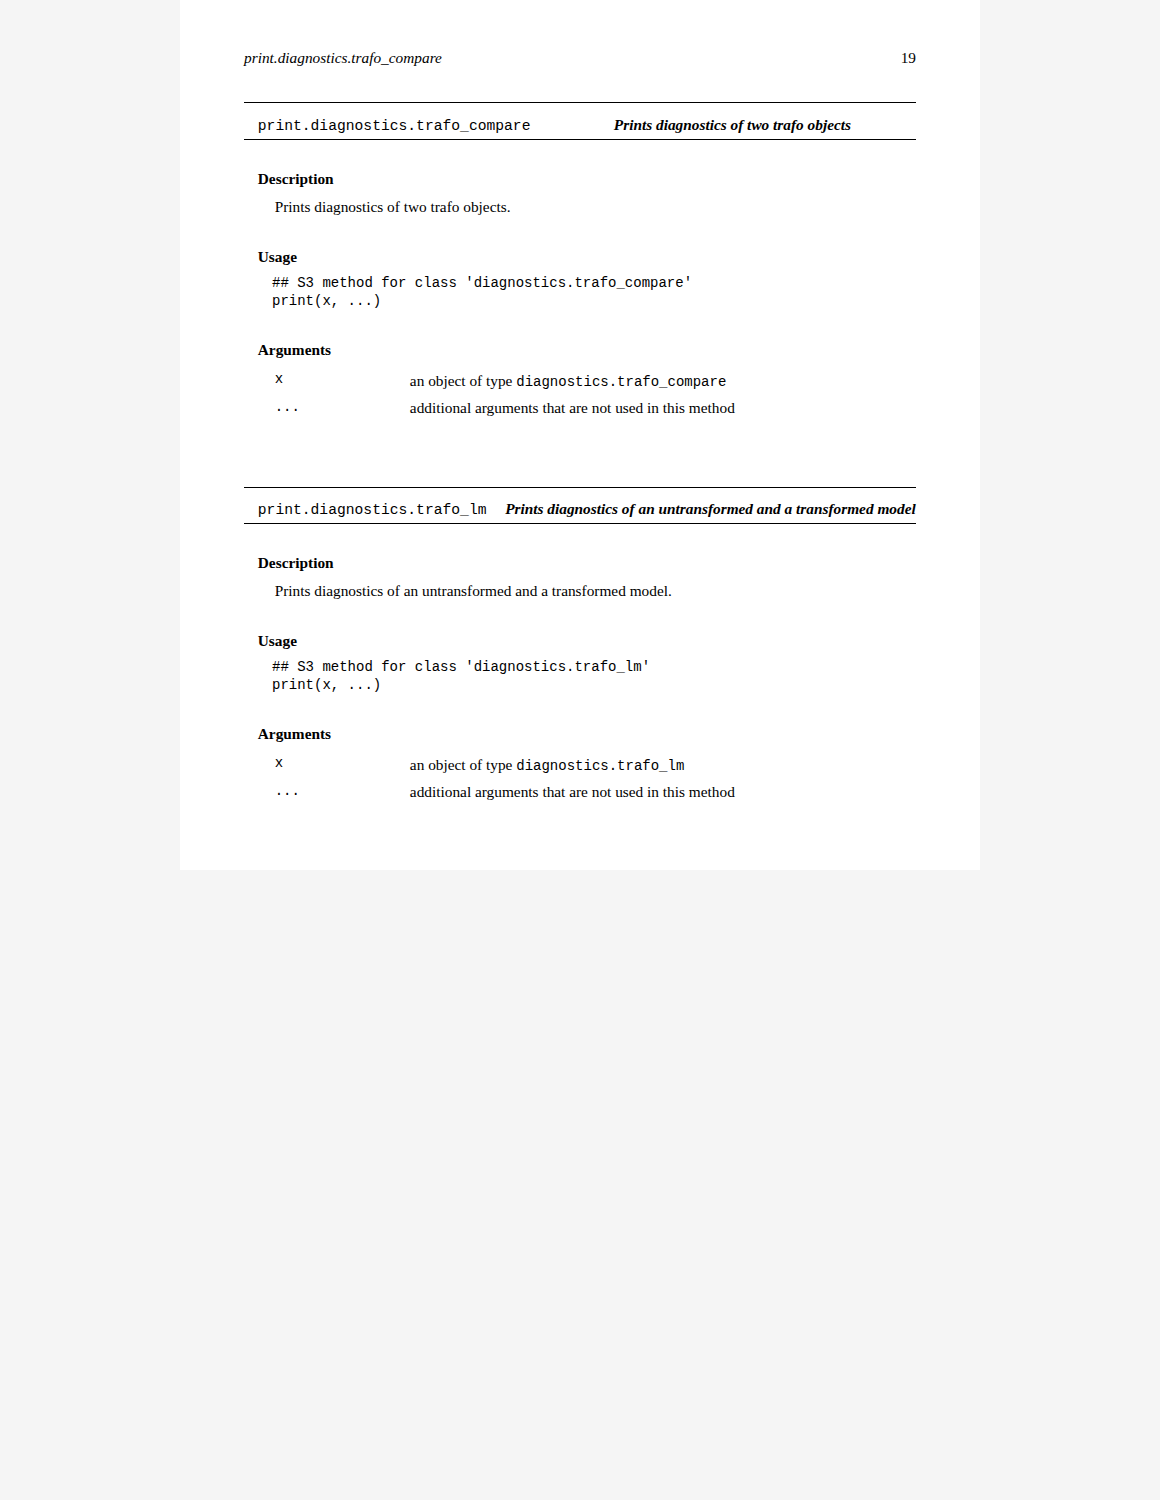print.diagnostics.trafo_compare 19
print.diagnostics.trafo_compare Prints diagnostics of two trafo objects
Description
Prints diagnostics of two trafo objects.
Usage
## S3 method for class 'diagnostics.trafo_compare'
print(x, ...)
Arguments
| x | an object of type diagnostics.trafo_compare |
| ... | additional arguments that are not used in this method |
print.diagnostics.trafo_lm Prints diagnostics of an untransformed and a transformed model
Description
Prints diagnostics of an untransformed and a transformed model.
Usage
## S3 method for class 'diagnostics.trafo_lm'
print(x, ...)
Arguments
| x | an object of type diagnostics.trafo_lm |
| ... | additional arguments that are not used in this method |